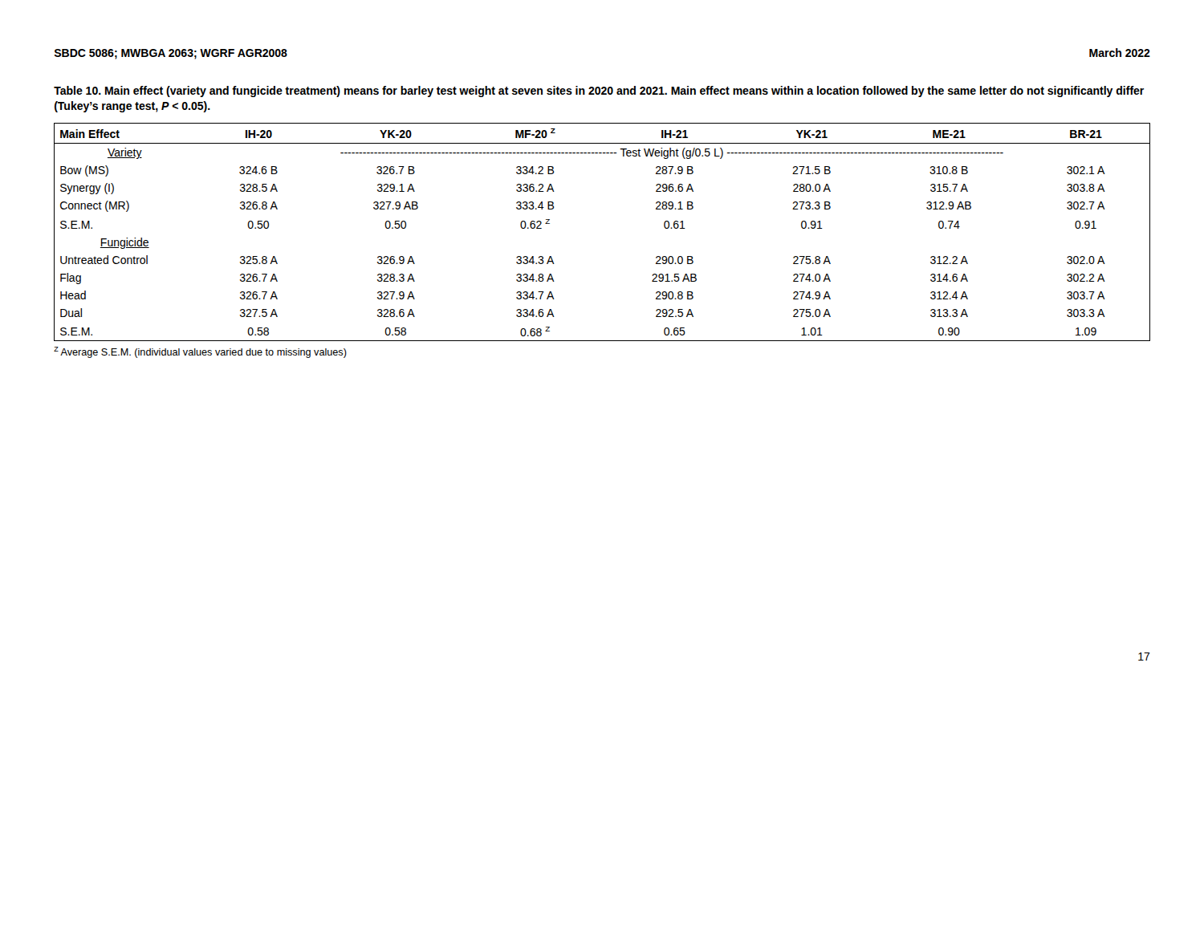SBDC 5086; MWBGA 2063; WGRF AGR2008 March 2022
Table 10. Main effect (variety and fungicide treatment) means for barley test weight at seven sites in 2020 and 2021. Main effect means within a location followed by the same letter do not significantly differ (Tukey’s range test, P < 0.05).
| Main Effect | IH-20 | YK-20 | MF-20 Z | IH-21 | YK-21 | ME-21 | BR-21 |
| --- | --- | --- | --- | --- | --- | --- | --- |
| Variety | -------------------------------------------------------------------------- Test Weight (g/0.5 L) -------------------------------------------------------------------------- |
| Bow (MS) | 324.6 B | 326.7 B | 334.2 B | 287.9 B | 271.5 B | 310.8 B | 302.1 A |
| Synergy (I) | 328.5 A | 329.1 A | 336.2 A | 296.6 A | 280.0 A | 315.7 A | 303.8 A |
| Connect (MR) | 326.8 A | 327.9 AB | 333.4 B | 289.1 B | 273.3 B | 312.9 AB | 302.7 A |
| S.E.M. | 0.50 | 0.50 | 0.62 Z | 0.61 | 0.91 | 0.74 | 0.91 |
| Fungicide | |
| Untreated Control | 325.8 A | 326.9 A | 334.3 A | 290.0 B | 275.8 A | 312.2 A | 302.0 A |
| Flag | 326.7 A | 328.3 A | 334.8 A | 291.5 AB | 274.0 A | 314.6 A | 302.2 A |
| Head | 326.7 A | 327.9 A | 334.7 A | 290.8 B | 274.9 A | 312.4 A | 303.7 A |
| Dual | 327.5 A | 328.6 A | 334.6 A | 292.5 A | 275.0 A | 313.3 A | 303.3 A |
| S.E.M. | 0.58 | 0.58 | 0.68 Z | 0.65 | 1.01 | 0.90 | 1.09 |
Z Average S.E.M. (individual values varied due to missing values)
17